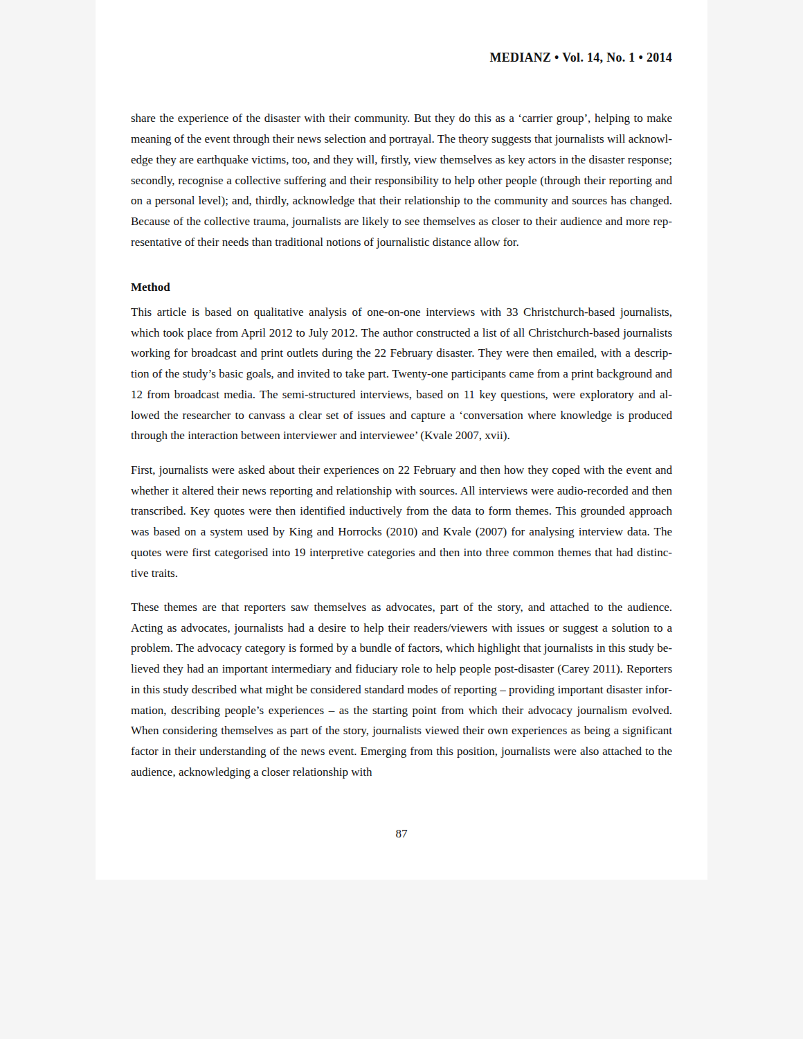MEDIANZ • Vol. 14, No. 1 • 2014
share the experience of the disaster with their community. But they do this as a ‘carrier group’, helping to make meaning of the event through their news selection and portrayal. The theory suggests that journalists will acknowledge they are earthquake victims, too, and they will, firstly, view themselves as key actors in the disaster response; secondly, recognise a collective suffering and their responsibility to help other people (through their reporting and on a personal level); and, thirdly, acknowledge that their relationship to the community and sources has changed. Because of the collective trauma, journalists are likely to see themselves as closer to their audience and more representative of their needs than traditional notions of journalistic distance allow for.
Method
This article is based on qualitative analysis of one-on-one interviews with 33 Christchurch-based journalists, which took place from April 2012 to July 2012. The author constructed a list of all Christchurch-based journalists working for broadcast and print outlets during the 22 February disaster. They were then emailed, with a description of the study’s basic goals, and invited to take part. Twenty-one participants came from a print background and 12 from broadcast media. The semi-structured interviews, based on 11 key questions, were exploratory and allowed the researcher to canvass a clear set of issues and capture a ‘conversation where knowledge is produced through the interaction between interviewer and interviewee’ (Kvale 2007, xvii).
First, journalists were asked about their experiences on 22 February and then how they coped with the event and whether it altered their news reporting and relationship with sources. All interviews were audio-recorded and then transcribed. Key quotes were then identified inductively from the data to form themes. This grounded approach was based on a system used by King and Horrocks (2010) and Kvale (2007) for analysing interview data. The quotes were first categorised into 19 interpretive categories and then into three common themes that had distinctive traits.
These themes are that reporters saw themselves as advocates, part of the story, and attached to the audience. Acting as advocates, journalists had a desire to help their readers/viewers with issues or suggest a solution to a problem. The advocacy category is formed by a bundle of factors, which highlight that journalists in this study believed they had an important intermediary and fiduciary role to help people post-disaster (Carey 2011). Reporters in this study described what might be considered standard modes of reporting – providing important disaster information, describing people’s experiences – as the starting point from which their advocacy journalism evolved. When considering themselves as part of the story, journalists viewed their own experiences as being a significant factor in their understanding of the news event. Emerging from this position, journalists were also attached to the audience, acknowledging a closer relationship with
87